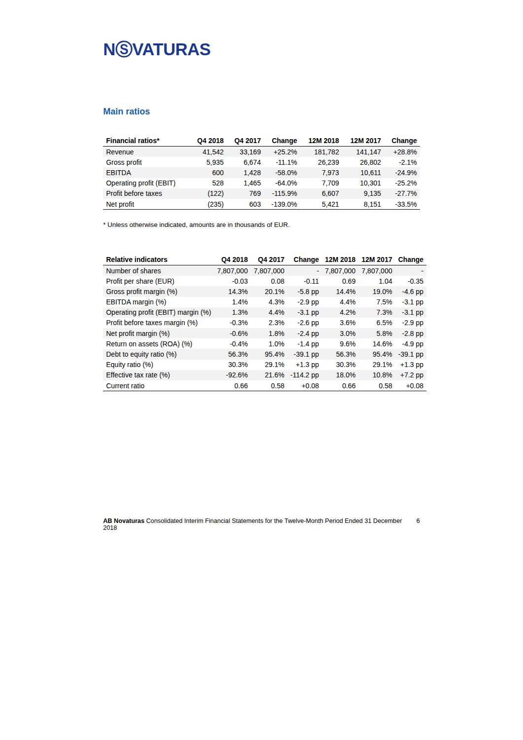NⓈVATURAS
Main ratios
| Financial ratios* | Q4 2018 | Q4 2017 | Change | 12M 2018 | 12M 2017 | Change |
| --- | --- | --- | --- | --- | --- | --- |
| Revenue | 41,542 | 33,169 | +25.2% | 181,782 | 141,147 | +28.8% |
| Gross profit | 5,935 | 6,674 | -11.1% | 26,239 | 26,802 | -2.1% |
| EBITDA | 600 | 1,428 | -58.0% | 7,973 | 10,611 | -24.9% |
| Operating profit (EBIT) | 528 | 1,465 | -64.0% | 7,709 | 10,301 | -25.2% |
| Profit before taxes | (122) | 769 | -115.9% | 6,607 | 9,135 | -27.7% |
| Net profit | (235) | 603 | -139.0% | 5,421 | 8,151 | -33.5% |
* Unless otherwise indicated, amounts are in thousands of EUR.
| Relative indicators | Q4 2018 | Q4 2017 | Change | 12M 2018 | 12M 2017 | Change |
| --- | --- | --- | --- | --- | --- | --- |
| Number of shares | 7,807,000 | 7,807,000 | - | 7,807,000 | 7,807,000 | - |
| Profit per share (EUR) | -0.03 | 0.08 | -0.11 | 0.69 | 1.04 | -0.35 |
| Gross profit margin (%) | 14.3% | 20.1% | -5.8 pp | 14.4% | 19.0% | -4.6 pp |
| EBITDA margin (%) | 1.4% | 4.3% | -2.9 pp | 4.4% | 7.5% | -3.1 pp |
| Operating profit (EBIT) margin (%) | 1.3% | 4.4% | -3.1 pp | 4.2% | 7.3% | -3.1 pp |
| Profit before taxes margin (%) | -0.3% | 2.3% | -2.6 pp | 3.6% | 6.5% | -2.9 pp |
| Net profit margin (%) | -0.6% | 1.8% | -2.4 pp | 3.0% | 5.8% | -2.8 pp |
| Return on assets (ROA) (%) | -0.4% | 1.0% | -1.4 pp | 9.6% | 14.6% | -4.9 pp |
| Debt to equity ratio (%) | 56.3% | 95.4% | -39.1 pp | 56.3% | 95.4% | -39.1 pp |
| Equity ratio (%) | 30.3% | 29.1% | +1.3 pp | 30.3% | 29.1% | +1.3 pp |
| Effective tax rate (%) | -92.6% | 21.6% | -114.2 pp | 18.0% | 10.8% | +7.2 pp |
| Current ratio | 0.66 | 0.58 | +0.08 | 0.66 | 0.58 | +0.08 |
AB Novaturas Consolidated Interim Financial Statements for the Twelve-Month Period Ended 31 December 2018
6